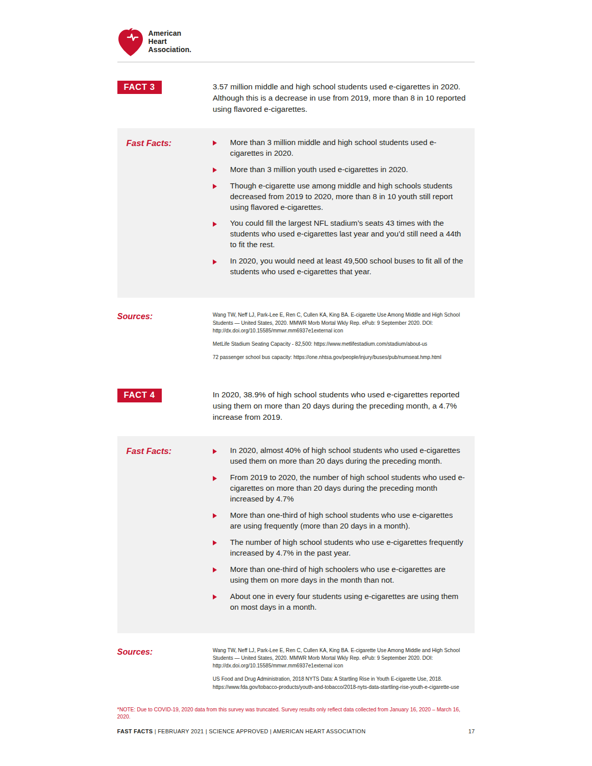American
Heart
Association.
FACT 3
3.57 million middle and high school students used e-cigarettes in 2020. Although this is a decrease in use from 2019, more than 8 in 10 reported using flavored e-cigarettes.
Fast Facts:
More than 3 million middle and high school students used e-cigarettes in 2020.
More than 3 million youth used e-cigarettes in 2020.
Though e-cigarette use among middle and high schools students decreased from 2019 to 2020, more than 8 in 10 youth still report using flavored e-cigarettes.
You could fill the largest NFL stadium’s seats 43 times with the students who used e-cigarettes last year and you’d still need a 44th to fit the rest.
In 2020, you would need at least 49,500 school buses to fit all of the students who used e-cigarettes that year.
Sources:
Wang TW, Neff LJ, Park-Lee E, Ren C, Cullen KA, King BA. E-cigarette Use Among Middle and High School Students — United States, 2020. MMWR Morb Mortal Wkly Rep. ePub: 9 September 2020. DOI: http://dx.doi.org/10.15585/mmwr.mm6937e1external icon
MetLife Stadium Seating Capacity - 82,500: https://www.metlifestadium.com/stadium/about-us
72 passenger school bus capacity: https://one.nhtsa.gov/people/injury/buses/pub/numseat.hmp.html
FACT 4
In 2020, 38.9% of high school students who used e-cigarettes reported using them on more than 20 days during the preceding month, a 4.7% increase from 2019.
Fast Facts:
In 2020, almost 40% of high school students who used e-cigarettes used them on more than 20 days during the preceding month.
From 2019 to 2020, the number of high school students who used e-cigarettes on more than 20 days during the preceding month increased by 4.7%
More than one-third of high school students who use e-cigarettes are using frequently (more than 20 days in a month).
The number of high school students who use e-cigarettes frequently increased by 4.7% in the past year.
More than one-third of high schoolers who use e-cigarettes are using them on more days in the month than not.
About one in every four students using e-cigarettes are using them on most days in a month.
Sources:
Wang TW, Neff LJ, Park-Lee E, Ren C, Cullen KA, King BA. E-cigarette Use Among Middle and High School Students — United States, 2020. MMWR Morb Mortal Wkly Rep. ePub: 9 September 2020. DOI: http://dx.doi.org/10.15585/mmwr.mm6937e1external icon
US Food and Drug Administration, 2018 NYTS Data: A Startling Rise in Youth E-cigarette Use, 2018. https://www.fda.gov/tobacco-products/youth-and-tobacco/2018-nyts-data-startling-rise-youth-e-cigarette-use
*NOTE: Due to COVID-19, 2020 data from this survey was truncated. Survey results only reflect data collected from January 16, 2020 – March 16, 2020.
FAST FACTS | FEBRUARY 2021 | SCIENCE APPROVED | AMERICAN HEART ASSOCIATION
17